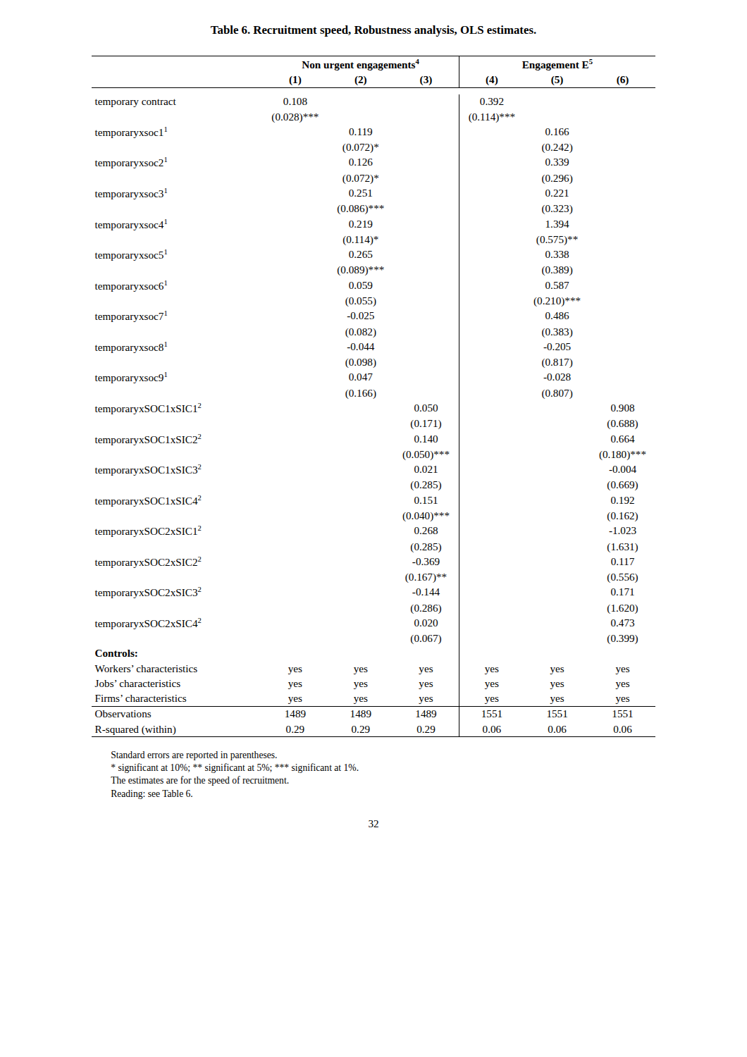Table 6. Recruitment speed, Robustness analysis, OLS estimates.
| | Non urgent engagements 4 | Engagement E 5 |
| | (1) | (2) | (3) | (4) | (5) | (6) |
| temporary contract | 0.108 | | | 0.392 | | |
| | (0.028)*** | | | (0.114)*** | | |
| temporaryxsoc1 1 | | 0.119 | | | 0.166 | |
| | | (0.072)* | | | (0.242) | |
| temporaryxsoc2 1 | | 0.126 | | | 0.339 | |
| | | (0.072)* | | | (0.296) | |
| temporaryxsoc3 1 | | 0.251 | | | 0.221 | |
| | | (0.086)*** | | | (0.323) | |
| temporaryxsoc4 1 | | 0.219 | | | 1.394 | |
| | | (0.114)* | | | (0.575)** | |
| temporaryxsoc5 1 | | 0.265 | | | 0.338 | |
| | | (0.089)*** | | | (0.389) | |
| temporaryxsoc6 1 | | 0.059 | | | 0.587 | |
| | | (0.055) | | | (0.210)*** | |
| temporaryxsoc7 1 | | -0.025 | | | 0.486 | |
| | | (0.082) | | | (0.383) | |
| temporaryxsoc8 1 | | -0.044 | | | -0.205 | |
| | | (0.098) | | | (0.817) | |
| temporaryxsoc9 1 | | 0.047 | | | -0.028 | |
| | | (0.166) | | | (0.807) | |
| temporaryxSOC1xSIC1 2 | | | 0.050 | | | 0.908 |
| | | | (0.171) | | | (0.688) |
| temporaryxSOC1xSIC2 2 | | | 0.140 | | | 0.664 |
| | | | (0.050)*** | | | (0.180)*** |
| temporaryxSOC1xSIC3 2 | | | 0.021 | | | -0.004 |
| | | | (0.285) | | | (0.669) |
| temporaryxSOC1xSIC4 2 | | | 0.151 | | | 0.192 |
| | | | (0.040)*** | | | (0.162) |
| temporaryxSOC2xSIC1 2 | | | 0.268 | | | -1.023 |
| | | | (0.285) | | | (1.631) |
| temporaryxSOC2xSIC2 2 | | | -0.369 | | | 0.117 |
| | | | (0.167)** | | | (0.556) |
| temporaryxSOC2xSIC3 2 | | | -0.144 | | | 0.171 |
| | | | (0.286) | | | (1.620) |
| temporaryxSOC2xSIC4 2 | | | 0.020 | | | 0.473 |
| | | | (0.067) | | | (0.399) |
| Controls: | | | | | | |
| Workers’ characteristics | yes | yes | yes | yes | yes | yes |
| Jobs’ characteristics | yes | yes | yes | yes | yes | yes |
| Firms’ characteristics | yes | yes | yes | yes | yes | yes |
| Observations | 1489 | 1489 | 1489 | 1551 | 1551 | 1551 |
| R-squared (within) | 0.29 | 0.29 | 0.29 | 0.06 | 0.06 | 0.06 |
Standard errors are reported in parentheses.
* significant at 10%; ** significant at 5%; *** significant at 1%.
The estimates are for the speed of recruitment.
Reading: see Table 6.
32